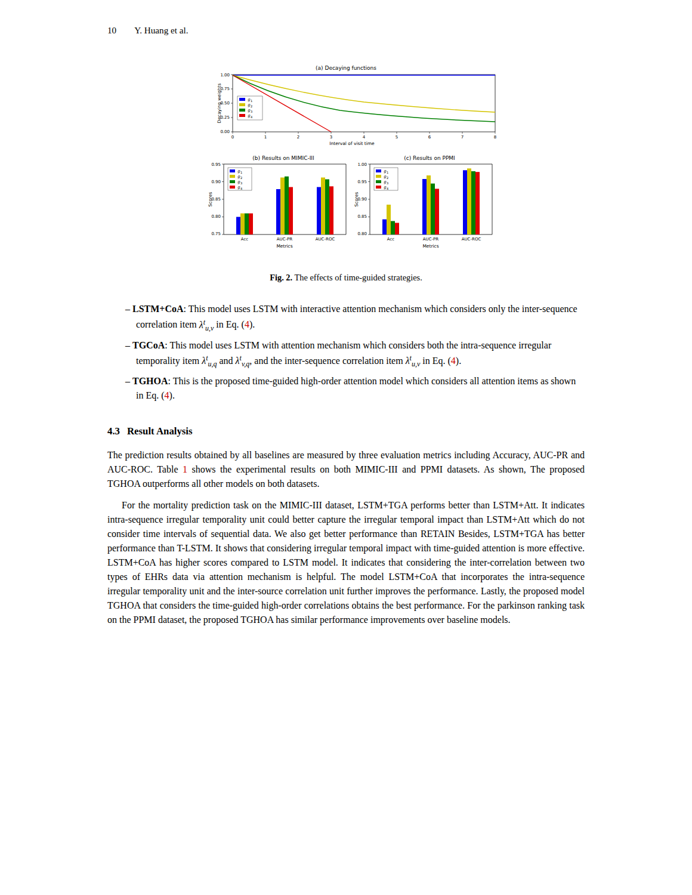10 Y. Huang et al.
(a) Decaying functions 1.00 0.75 0.50 0.25 0.00 0 1 2 3 4 5 6 7 8 Interval of visit time Decaying weights g1 g2 g3 g4 (b) Results on MIMIC-III 0.95 0.90 0.85 0.80 0.75 Scores Metrics Acc AUC-PR AUC-ROC g1 g2 g3 g4 (c) Results on PPMI 1.00 0.95 0.90 0.85 0.80 Scores Metrics Acc AUC-PR AUC-ROC g1 g2 g3 g4
Fig. 2. The effects of time-guided strategies.
LSTM+CoA: This model uses LSTM with interactive attention mechanism which considers only the inter-sequence correlation item λtu,v in Eq. (4).
TGCoA: This model uses LSTM with attention mechanism which considers both the intra-sequence irregular temporality item λtu,q and λtv,q, and the inter-sequence correlation item λtu,v in Eq. (4).
TGHOA: This is the proposed time-guided high-order attention model which considers all attention items as shown in Eq. (4).
4.3 Result Analysis
The prediction results obtained by all baselines are measured by three evaluation metrics including Accuracy, AUC-PR and AUC-ROC. Table 1 shows the experimental results on both MIMIC-III and PPMI datasets. As shown, The proposed TGHOA outperforms all other models on both datasets.
For the mortality prediction task on the MIMIC-III dataset, LSTM+TGA performs better than LSTM+Att. It indicates intra-sequence irregular temporality unit could better capture the irregular temporal impact than LSTM+Att which do not consider time intervals of sequential data. We also get better performance than RETAIN Besides, LSTM+TGA has better performance than T-LSTM. It shows that considering irregular temporal impact with time-guided attention is more effective. LSTM+CoA has higher scores compared to LSTM model. It indicates that considering the inter-correlation between two types of EHRs data via attention mechanism is helpful. The model LSTM+CoA that incorporates the intra-sequence irregular temporality unit and the inter-source correlation unit further improves the performance. Lastly, the proposed model TGHOA that considers the time-guided high-order correlations obtains the best performance. For the parkinson ranking task on the PPMI dataset, the proposed TGHOA has similar performance improvements over baseline models.